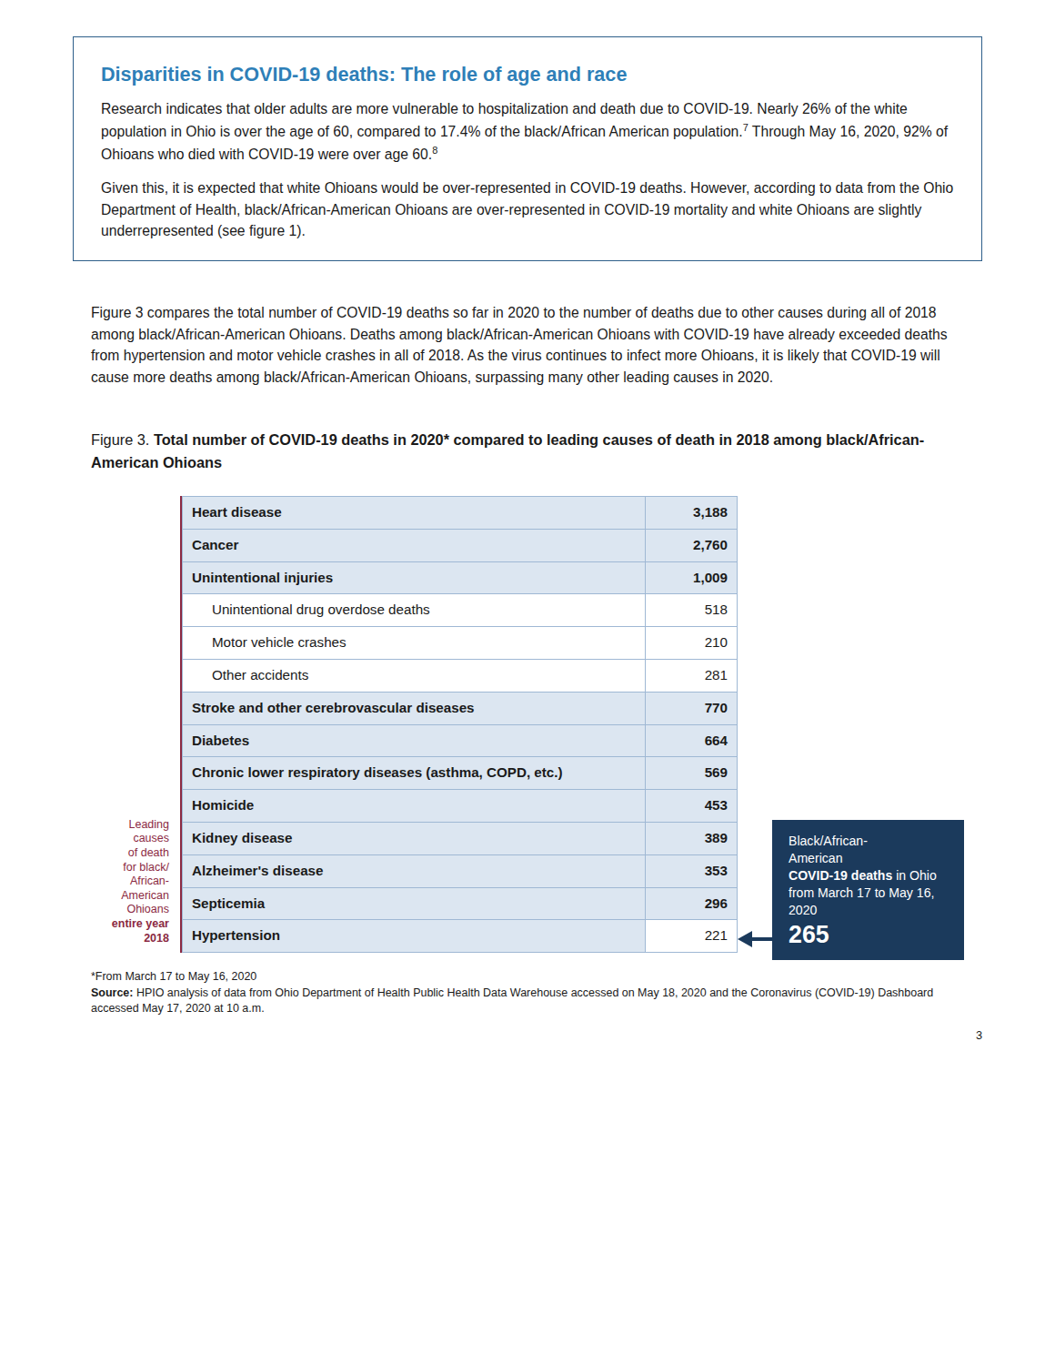Disparities in COVID-19 deaths: The role of age and race
Research indicates that older adults are more vulnerable to hospitalization and death due to COVID-19. Nearly 26% of the white population in Ohio is over the age of 60, compared to 17.4% of the black/African American population.7 Through May 16, 2020, 92% of Ohioans who died with COVID-19 were over age 60.8
Given this, it is expected that white Ohioans would be over-represented in COVID-19 deaths. However, according to data from the Ohio Department of Health, black/African-American Ohioans are over-represented in COVID-19 mortality and white Ohioans are slightly underrepresented (see figure 1).
Figure 3 compares the total number of COVID-19 deaths so far in 2020 to the number of deaths due to other causes during all of 2018 among black/African-American Ohioans. Deaths among black/African-American Ohioans with COVID-19 have already exceeded deaths from hypertension and motor vehicle crashes in all of 2018. As the virus continues to infect more Ohioans, it is likely that COVID-19 will cause more deaths among black/African-American Ohioans, surpassing many other leading causes in 2020.
Figure 3. Total number of COVID-19 deaths in 2020* compared to leading causes of death in 2018 among black/African-American Ohioans
Leading
causes
of death
for black/
African-
American
Ohioans
entire year
2018
| Heart disease | 3,188 |
| Cancer | 2,760 |
| Unintentional injuries | 1,009 |
| Unintentional drug overdose deaths | 518 |
| Motor vehicle crashes | 210 |
| Other accidents | 281 |
| Stroke and other cerebrovascular diseases | 770 |
| Diabetes | 664 |
| Chronic lower respiratory diseases (asthma, COPD, etc.) | 569 |
| Homicide | 453 |
| Kidney disease | 389 |
| Alzheimer's disease | 353 |
| Septicemia | 296 |
| Hypertension | 221 |
Black/African-
American
COVID-19 deaths in Ohio from March 17 to May 16, 2020 265
*From March 17 to May 16, 2020
Source: HPIO analysis of data from Ohio Department of Health Public Health Data Warehouse accessed on May 18, 2020 and the Coronavirus (COVID-19) Dashboard accessed May 17, 2020 at 10 a.m.
3